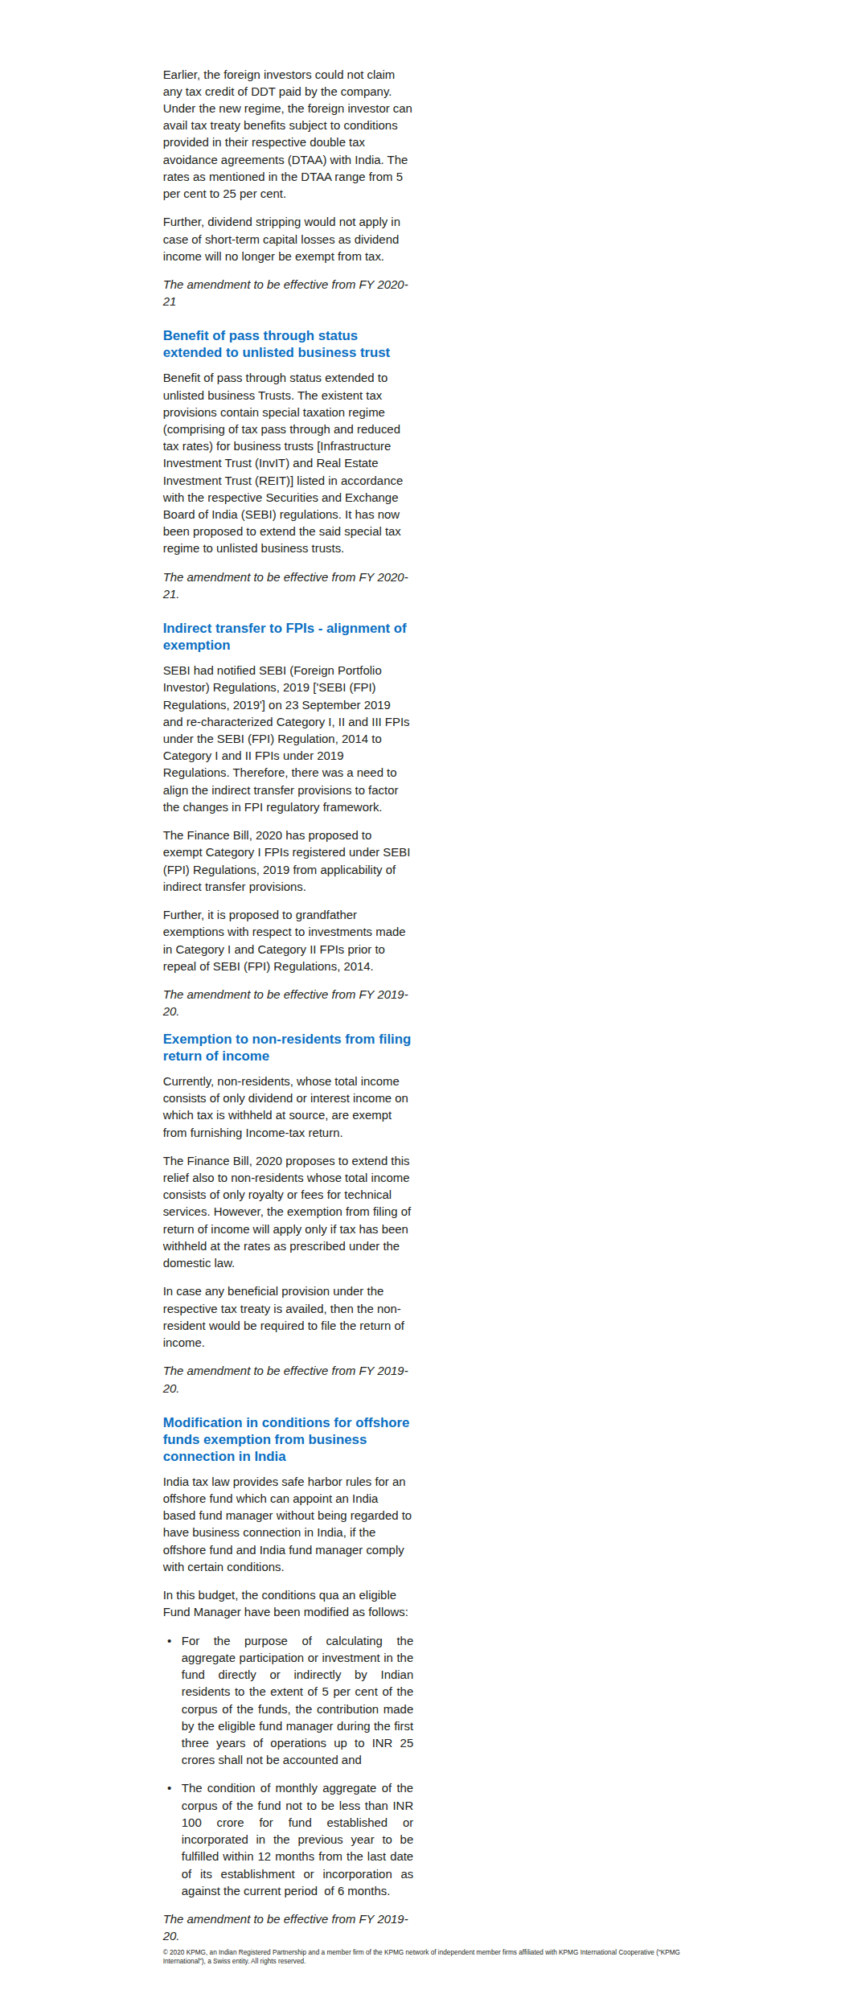Earlier, the foreign investors could not claim any tax credit of DDT paid by the company. Under the new regime, the foreign investor can avail tax treaty benefits subject to conditions provided in their respective double tax avoidance agreements (DTAA) with India. The rates as mentioned in the DTAA range from 5 per cent to 25 per cent.
Further, dividend stripping would not apply in case of short-term capital losses as dividend income will no longer be exempt from tax.
The amendment to be effective from FY 2020-21
Benefit of pass through status extended to unlisted business trust
Benefit of pass through status extended to unlisted business Trusts. The existent tax provisions contain special taxation regime (comprising of tax pass through and reduced tax rates) for business trusts [Infrastructure Investment Trust (InvIT) and Real Estate Investment Trust (REIT)] listed in accordance with the respective Securities and Exchange Board of India (SEBI) regulations. It has now been proposed to extend the said special tax regime to unlisted business trusts.
The amendment to be effective from FY 2020-21.
Indirect transfer to FPIs - alignment of exemption
SEBI had notified SEBI (Foreign Portfolio Investor) Regulations, 2019 ['SEBI (FPI) Regulations, 2019'] on 23 September 2019 and re-characterized Category I, II and III FPIs under the SEBI (FPI) Regulation, 2014 to Category I and II FPIs under 2019 Regulations. Therefore, there was a need to align the indirect transfer provisions to factor the changes in FPI regulatory framework.
The Finance Bill, 2020 has proposed to exempt Category I FPIs registered under SEBI (FPI) Regulations, 2019 from applicability of indirect transfer provisions.
Further, it is proposed to grandfather exemptions with respect to investments made in Category I and Category II FPIs prior to repeal of SEBI (FPI) Regulations, 2014.
The amendment to be effective from FY 2019-20.
Exemption to non-residents from filing return of income
Currently, non-residents, whose total income consists of only dividend or interest income on which tax is withheld at source, are exempt from furnishing Income-tax return.
The Finance Bill, 2020 proposes to extend this relief also to non-residents whose total income consists of only royalty or fees for technical services. However, the exemption from filing of return of income will apply only if tax has been withheld at the rates as prescribed under the domestic law.
In case any beneficial provision under the respective tax treaty is availed, then the non-resident would be required to file the return of income.
The amendment to be effective from FY 2019-20.
Modification in conditions for offshore funds exemption from business connection in India
India tax law provides safe harbor rules for an offshore fund which can appoint an India based fund manager without being regarded to have business connection in India, if the offshore fund and India fund manager comply with certain conditions.
In this budget, the conditions qua an eligible Fund Manager have been modified as follows:
For the purpose of calculating the aggregate participation or investment in the fund directly or indirectly by Indian residents to the extent of 5 per cent of the corpus of the funds, the contribution made by the eligible fund manager during the first three years of operations up to INR 25 crores shall not be accounted and
The condition of monthly aggregate of the corpus of the fund not to be less than INR 100 crore for fund established or incorporated in the previous year to be fulfilled within 12 months from the last date of its establishment or incorporation as against the current period of 6 months.
The amendment to be effective from FY 2019-20.
© 2020 KPMG, an Indian Registered Partnership and a member firm of the KPMG network of independent member firms affiliated with KPMG International Cooperative (“KPMG International”), a Swiss entity. All rights reserved.